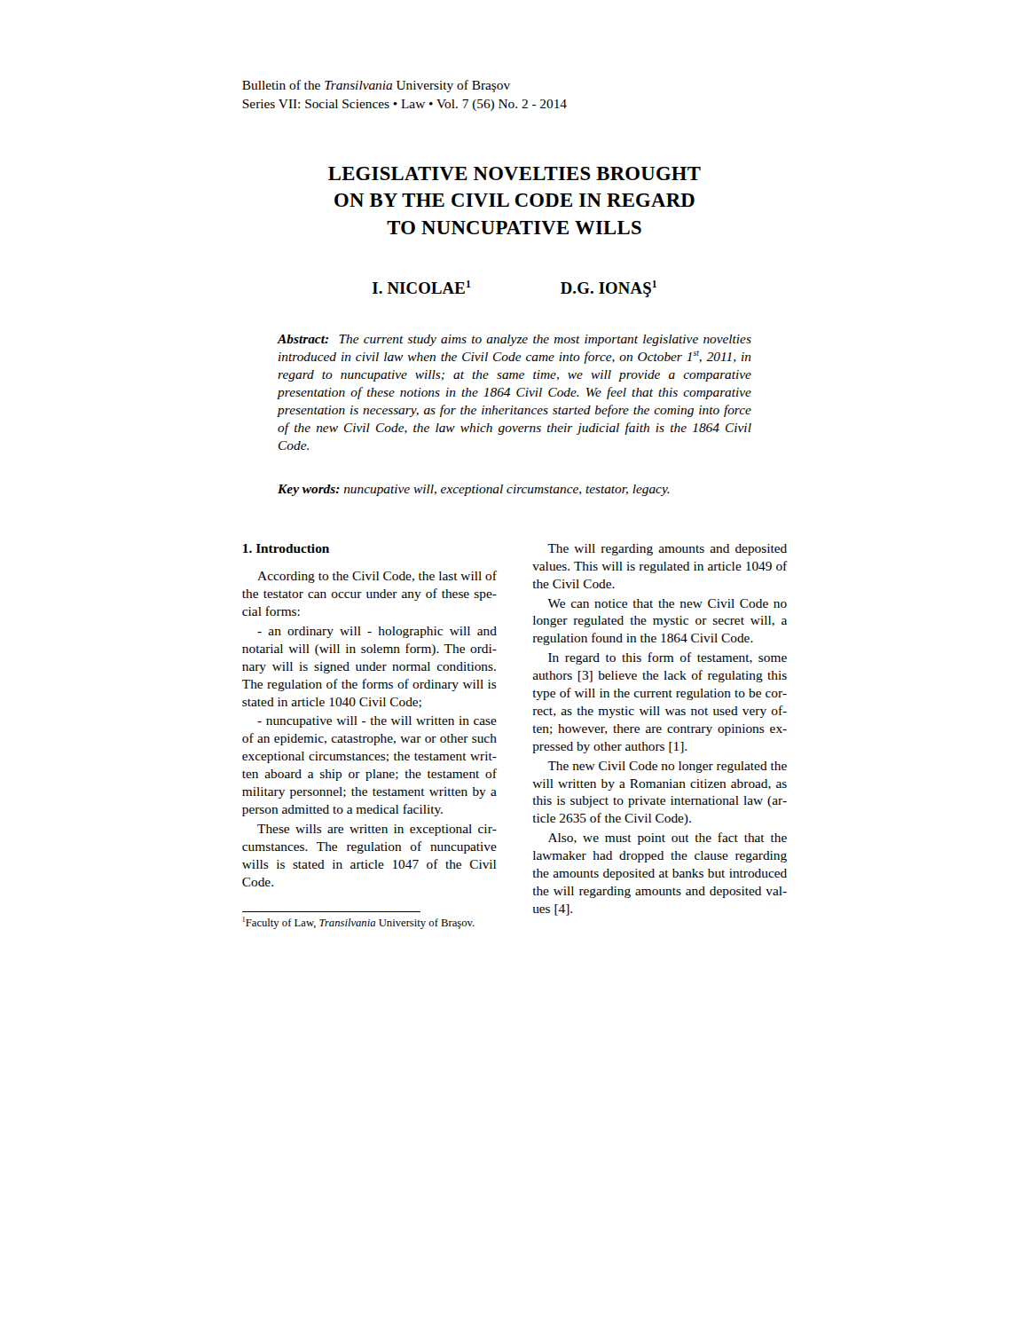Bulletin of the Transilvania University of Braşov
Series VII: Social Sciences • Law • Vol. 7 (56) No. 2 - 2014
Legislative novelties brought
on by the Civil Code in regard
to nuncupative wills
I. NICOLAE1 D.G. IONAŞ1
Abstract: The current study aims to analyze the most important legislative novelties introduced in civil law when the Civil Code came into force, on October 1st, 2011, in regard to nuncupative wills; at the same time, we will provide a comparative presentation of these notions in the 1864 Civil Code. We feel that this comparative presentation is necessary, as for the inheritances started before the coming into force of the new Civil Code, the law which governs their judicial faith is the 1864 Civil Code.
Key words: nuncupative will, exceptional circumstance, testator, legacy.
1. Introduction
According to the Civil Code, the last will of the testator can occur under any of these special forms:
- an ordinary will - holographic will and notarial will (will in solemn form). The ordinary will is signed under normal conditions. The regulation of the forms of ordinary will is stated in article 1040 Civil Code;
- nuncupative will - the will written in case of an epidemic, catastrophe, war or other such exceptional circumstances; the testament written aboard a ship or plane; the testament of military personnel; the testament written by a person admitted to a medical facility.
These wills are written in exceptional circumstances. The regulation of nuncupative wills is stated in article 1047 of the Civil Code.
The will regarding amounts and deposited values. This will is regulated in article 1049 of the Civil Code.
We can notice that the new Civil Code no longer regulated the mystic or secret will, a regulation found in the 1864 Civil Code.
In regard to this form of testament, some authors [3] believe the lack of regulating this type of will in the current regulation to be correct, as the mystic will was not used very often; however, there are contrary opinions expressed by other authors [1].
The new Civil Code no longer regulated the will written by a Romanian citizen abroad, as this is subject to private international law (article 2635 of the Civil Code).
Also, we must point out the fact that the lawmaker had dropped the clause regarding the amounts deposited at banks but introduced the will regarding amounts and deposited values [4].
1Faculty of Law, Transilvania University of Braşov.